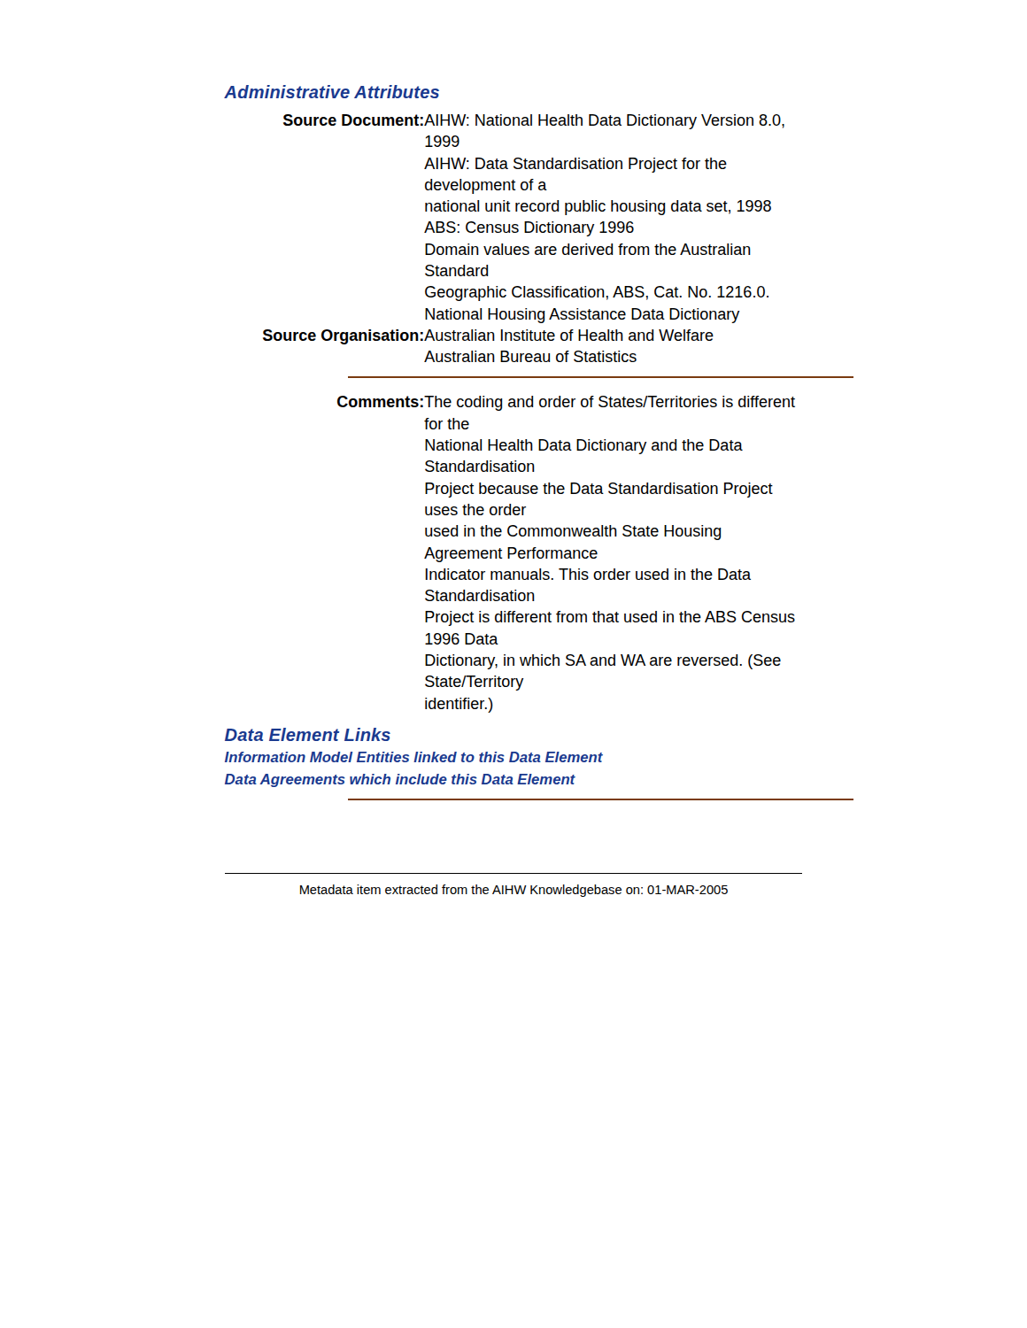Administrative Attributes
| Source Document: | AIHW: National Health Data Dictionary Version 8.0, 1999 AIHW: Data Standardisation Project for the development of a national unit record public housing data set, 1998 ABS: Census Dictionary 1996 Domain values are derived from the Australian Standard Geographic Classification, ABS, Cat. No. 1216.0. National Housing Assistance Data Dictionary |
| Source Organisation: | Australian Institute of Health and Welfare Australian Bureau of Statistics |
| Comments: | The coding and order of States/Territories is different for the National Health Data Dictionary and the Data Standardisation Project because the Data Standardisation Project uses the order used in the Commonwealth State Housing Agreement Performance Indicator manuals. This order used in the Data Standardisation Project is different from that used in the ABS Census 1996 Data Dictionary, in which SA and WA are reversed. (See State/Territory identifier.) |
Data Element Links
Information Model Entities linked to this Data Element
Data Agreements which include this Data Element
Metadata item extracted from the AIHW Knowledgebase on: 01-MAR-2005